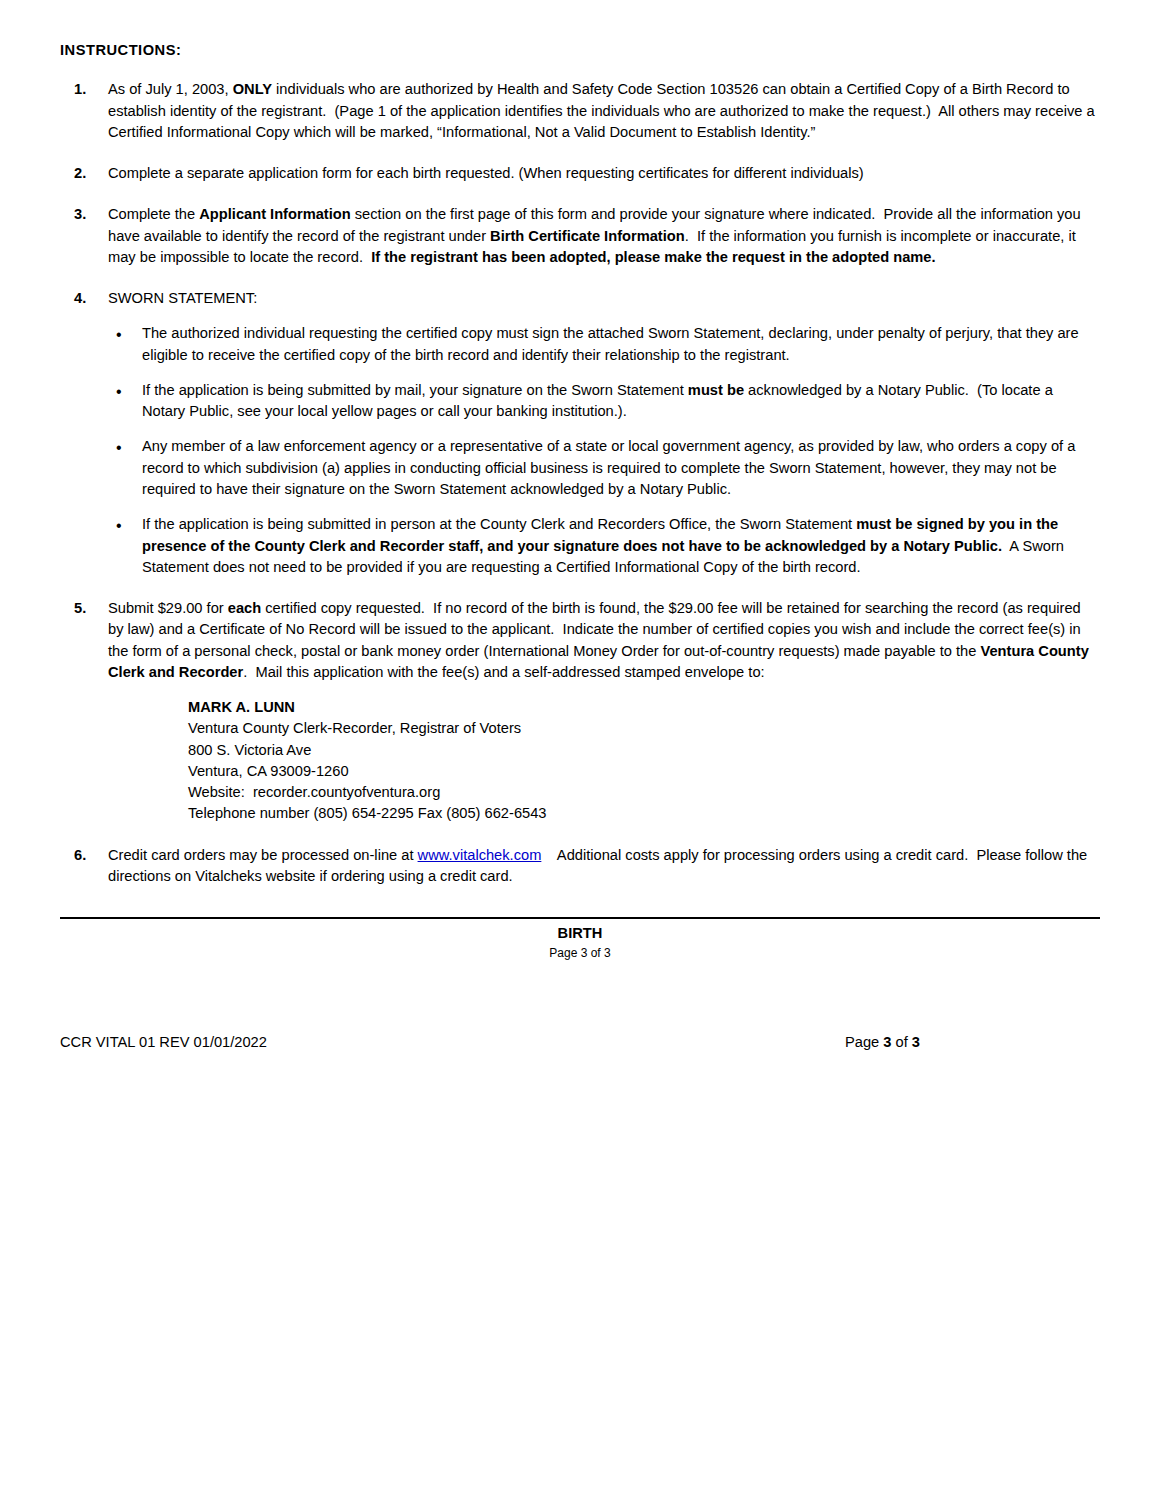INSTRUCTIONS:
As of July 1, 2003, ONLY individuals who are authorized by Health and Safety Code Section 103526 can obtain a Certified Copy of a Birth Record to establish identity of the registrant. (Page 1 of the application identifies the individuals who are authorized to make the request.) All others may receive a Certified Informational Copy which will be marked, “Informational, Not a Valid Document to Establish Identity.”
Complete a separate application form for each birth requested. (When requesting certificates for different individuals)
Complete the Applicant Information section on the first page of this form and provide your signature where indicated. Provide all the information you have available to identify the record of the registrant under Birth Certificate Information. If the information you furnish is incomplete or inaccurate, it may be impossible to locate the record. If the registrant has been adopted, please make the request in the adopted name.
SWORN STATEMENT:
The authorized individual requesting the certified copy must sign the attached Sworn Statement, declaring, under penalty of perjury, that they are eligible to receive the certified copy of the birth record and identify their relationship to the registrant.
If the application is being submitted by mail, your signature on the Sworn Statement must be acknowledged by a Notary Public. (To locate a Notary Public, see your local yellow pages or call your banking institution.).
Any member of a law enforcement agency or a representative of a state or local government agency, as provided by law, who orders a copy of a record to which subdivision (a) applies in conducting official business is required to complete the Sworn Statement, however, they may not be required to have their signature on the Sworn Statement acknowledged by a Notary Public.
If the application is being submitted in person at the County Clerk and Recorders Office, the Sworn Statement must be signed by you in the presence of the County Clerk and Recorder staff, and your signature does not have to be acknowledged by a Notary Public. A Sworn Statement does not need to be provided if you are requesting a Certified Informational Copy of the birth record.
Submit $29.00 for each certified copy requested. If no record of the birth is found, the $29.00 fee will be retained for searching the record (as required by law) and a Certificate of No Record will be issued to the applicant. Indicate the number of certified copies you wish and include the correct fee(s) in the form of a personal check, postal or bank money order (International Money Order for out-of-country requests) made payable to the Ventura County Clerk and Recorder. Mail this application with the fee(s) and a self-addressed stamped envelope to:
MARK A. LUNN
Ventura County Clerk-Recorder, Registrar of Voters
800 S. Victoria Ave
Ventura, CA 93009-1260
Website: recorder.countyofventura.org
Telephone number (805) 654-2295 Fax (805) 662-6543
Credit card orders may be processed on-line at www.vitalchek.com Additional costs apply for processing orders using a credit card. Please follow the directions on Vitalcheks website if ordering using a credit card.
BIRTH
Page 3 of 3
CCR VITAL 01 REV 01/01/2022
Page 3 of 3